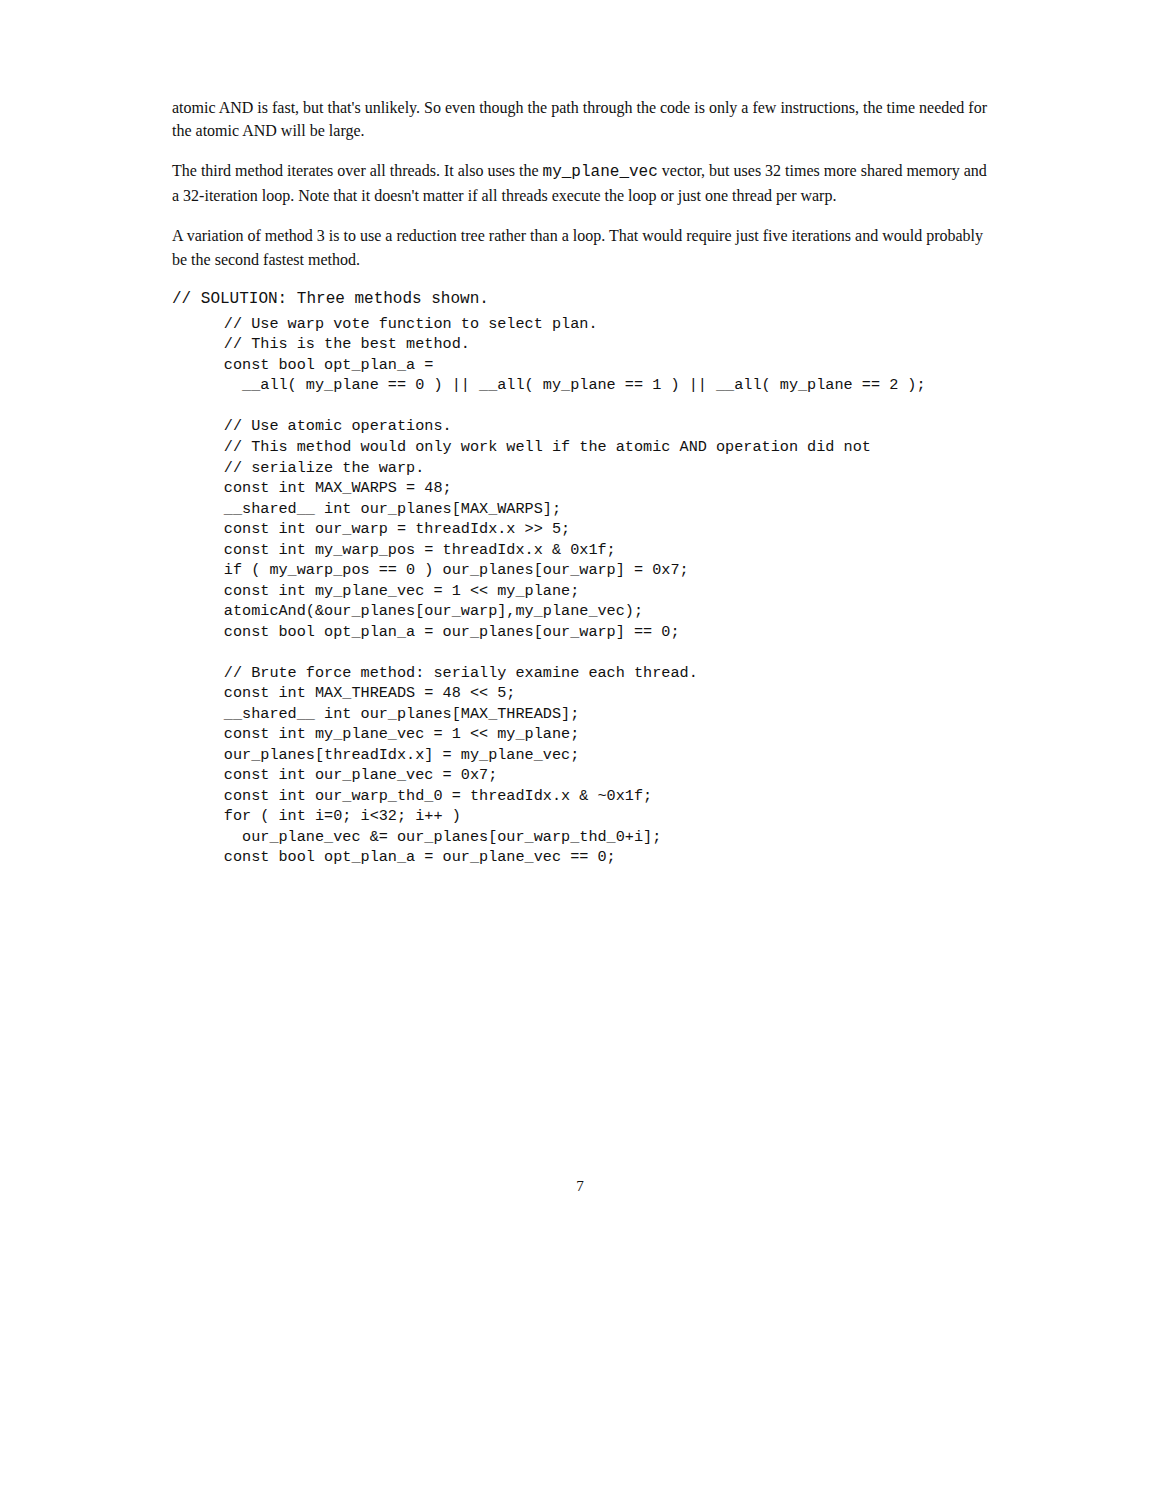atomic AND is fast, but that's unlikely. So even though the path through the code is only a few instructions, the time needed for the atomic AND will be large.
The third method iterates over all threads. It also uses the my_plane_vec vector, but uses 32 times more shared memory and a 32-iteration loop. Note that it doesn't matter if all threads execute the loop or just one thread per warp.
A variation of method 3 is to use a reduction tree rather than a loop. That would require just five iterations and would probably be the second fastest method.
// SOLUTION: Three methods shown.
  // Use warp vote function to select plan.
  // This is the best method.
  const bool opt_plan_a =
    __all( my_plane == 0 ) || __all( my_plane == 1 ) || __all( my_plane == 2 );

  // Use atomic operations.
  // This method would only work well if the atomic AND operation did not
  // serialize the warp.
  const int MAX_WARPS = 48;
  __shared__ int our_planes[MAX_WARPS];
  const int our_warp = threadIdx.x >> 5;
  const int my_warp_pos = threadIdx.x & 0x1f;
  if ( my_warp_pos == 0 ) our_planes[our_warp] = 0x7;
  const int my_plane_vec = 1 << my_plane;
  atomicAnd(&our_planes[our_warp],my_plane_vec);
  const bool opt_plan_a = our_planes[our_warp] == 0;

  // Brute force method: serially examine each thread.
  const int MAX_THREADS = 48 << 5;
  __shared__ int our_planes[MAX_THREADS];
  const int my_plane_vec = 1 << my_plane;
  our_planes[threadIdx.x] = my_plane_vec;
  const int our_plane_vec = 0x7;
  const int our_warp_thd_0 = threadIdx.x & ~0x1f;
  for ( int i=0; i<32; i++ )
    our_plane_vec &= our_planes[our_warp_thd_0+i];
  const bool opt_plan_a = our_plane_vec == 0;
7